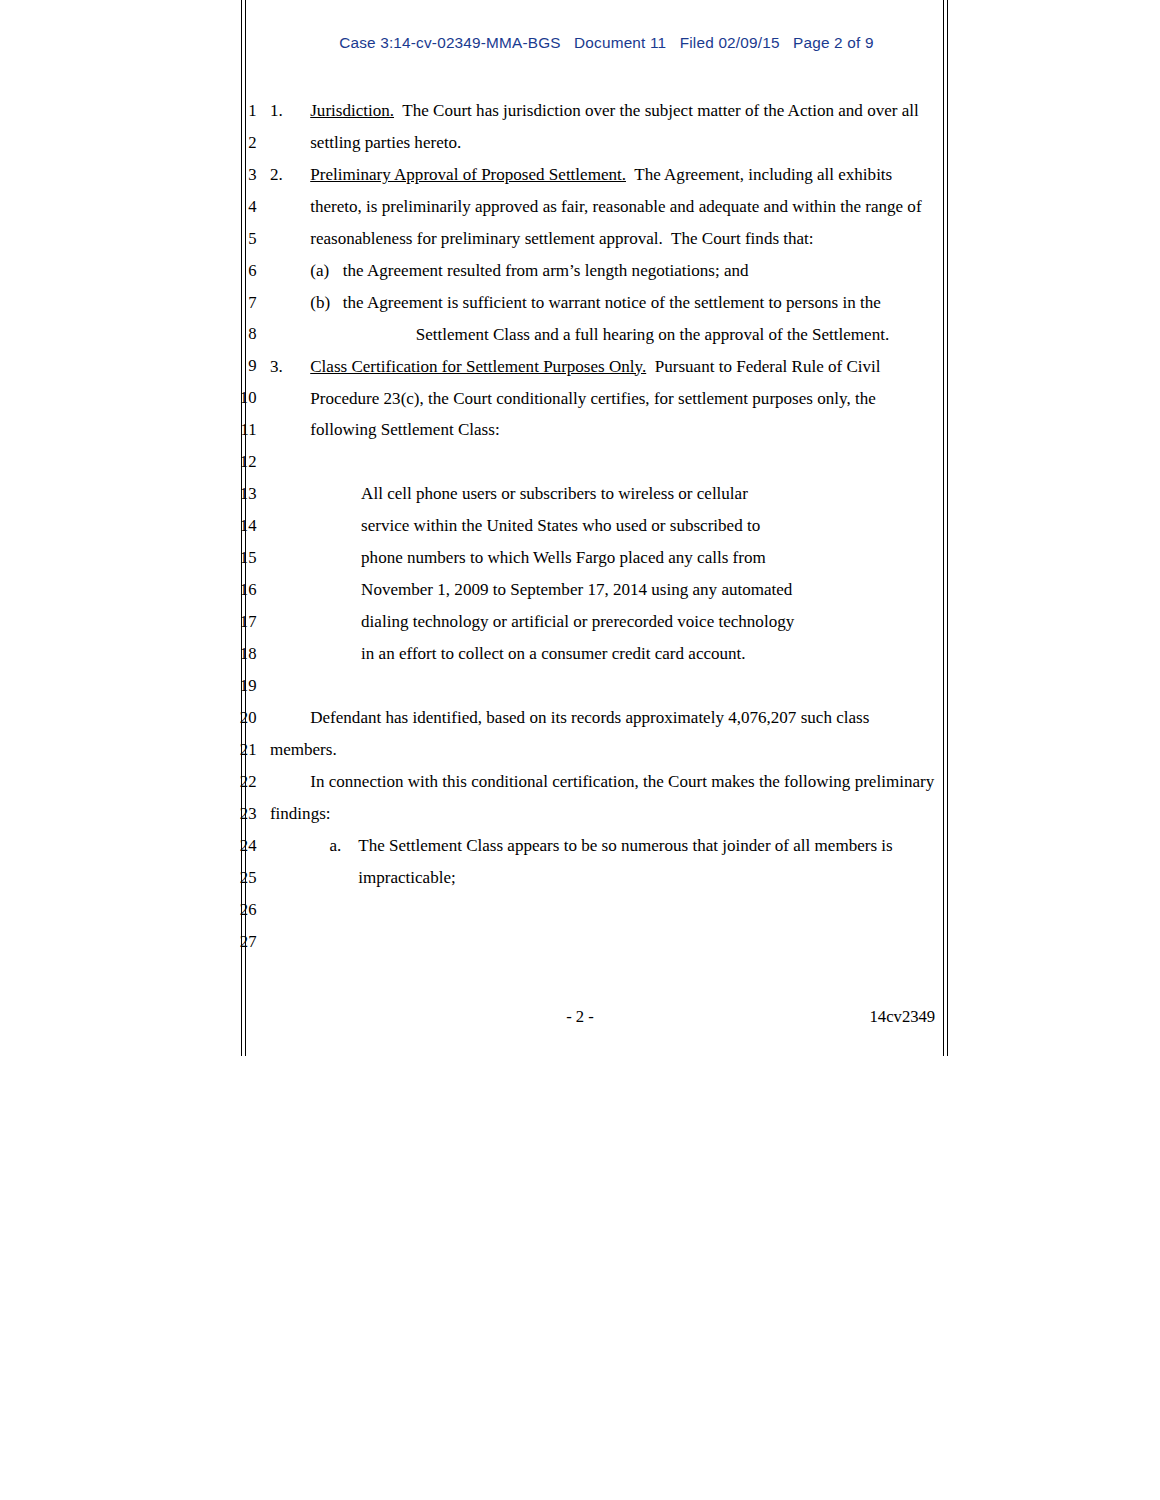Case 3:14-cv-02349-MMA-BGS Document 11 Filed 02/09/15 Page 2 of 9
1
2
3
4
5
6
7
8
9
10
11
12
13
14
15
16
17
18
19
20
21
22
23
24
25
26
27
1.
Jurisdiction. The Court has jurisdiction over the subject matter of the Action and over all settling parties hereto.
2.
Preliminary Approval of Proposed Settlement. The Agreement, including all exhibits thereto, is preliminarily approved as fair, reasonable and adequate and within the range of reasonableness for preliminary settlement approval. The Court finds that:
(a)
the Agreement resulted from arm’s length negotiations; and
(b)
the Agreement is sufficient to warrant notice of the settlement to persons in the
Settlement Class and a full hearing on the approval of the Settlement.
3.
Class Certification for Settlement Purposes Only. Pursuant to Federal Rule of Civil Procedure 23(c), the Court conditionally certifies, for settlement purposes only, the following Settlement Class:
All cell phone users or subscribers to wireless or cellular
service within the United States who used or subscribed to
phone numbers to which Wells Fargo placed any calls from
November 1, 2009 to September 17, 2014 using any automated
dialing technology or artificial or prerecorded voice technology
in an effort to collect on a consumer credit card account.
Defendant has identified, based on its records approximately 4,076,207 such class members.
In connection with this conditional certification, the Court makes the following preliminary findings:
a.
The Settlement Class appears to be so numerous that joinder of all members is impracticable;
- 2 - 14cv2349